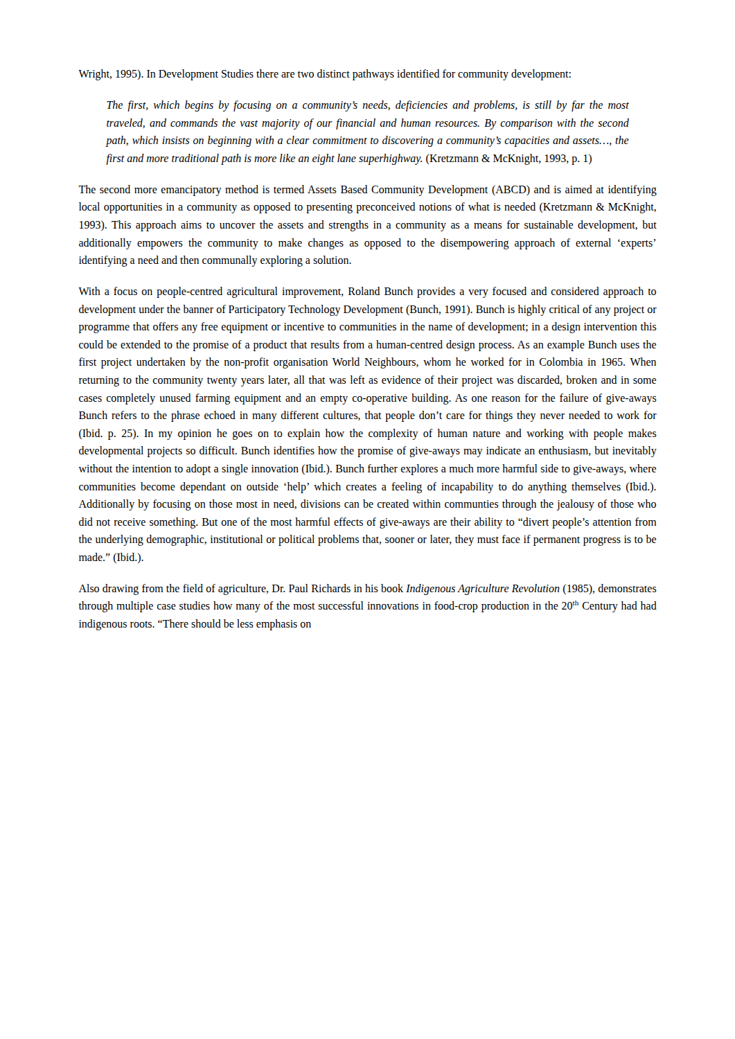Wright, 1995). In Development Studies there are two distinct pathways identified for community development:
The first, which begins by focusing on a community’s needs, deficiencies and problems, is still by far the most traveled, and commands the vast majority of our financial and human resources. By comparison with the second path, which insists on beginning with a clear commitment to discovering a community’s capacities and assets…, the first and more traditional path is more like an eight lane superhighway. (Kretzmann & McKnight, 1993, p. 1)
The second more emancipatory method is termed Assets Based Community Development (ABCD) and is aimed at identifying local opportunities in a community as opposed to presenting preconceived notions of what is needed (Kretzmann & McKnight, 1993). This approach aims to uncover the assets and strengths in a community as a means for sustainable development, but additionally empowers the community to make changes as opposed to the disempowering approach of external ‘experts’ identifying a need and then communally exploring a solution.
With a focus on people-centred agricultural improvement, Roland Bunch provides a very focused and considered approach to development under the banner of Participatory Technology Development (Bunch, 1991). Bunch is highly critical of any project or programme that offers any free equipment or incentive to communities in the name of development; in a design intervention this could be extended to the promise of a product that results from a human-centred design process. As an example Bunch uses the first project undertaken by the non-profit organisation World Neighbours, whom he worked for in Colombia in 1965. When returning to the community twenty years later, all that was left as evidence of their project was discarded, broken and in some cases completely unused farming equipment and an empty co-operative building. As one reason for the failure of give-aways Bunch refers to the phrase echoed in many different cultures, that people don’t care for things they never needed to work for (Ibid. p. 25). In my opinion he goes on to explain how the complexity of human nature and working with people makes developmental projects so difficult. Bunch identifies how the promise of give-aways may indicate an enthusiasm, but inevitably without the intention to adopt a single innovation (Ibid.). Bunch further explores a much more harmful side to give-aways, where communities become dependant on outside ‘help’ which creates a feeling of incapability to do anything themselves (Ibid.). Additionally by focusing on those most in need, divisions can be created within communties through the jealousy of those who did not receive something. But one of the most harmful effects of give-aways are their ability to “divert people’s attention from the underlying demographic, institutional or political problems that, sooner or later, they must face if permanent progress is to be made.” (Ibid.).
Also drawing from the field of agriculture, Dr. Paul Richards in his book Indigenous Agriculture Revolution (1985), demonstrates through multiple case studies how many of the most successful innovations in food-crop production in the 20th Century had had indigenous roots. “There should be less emphasis on